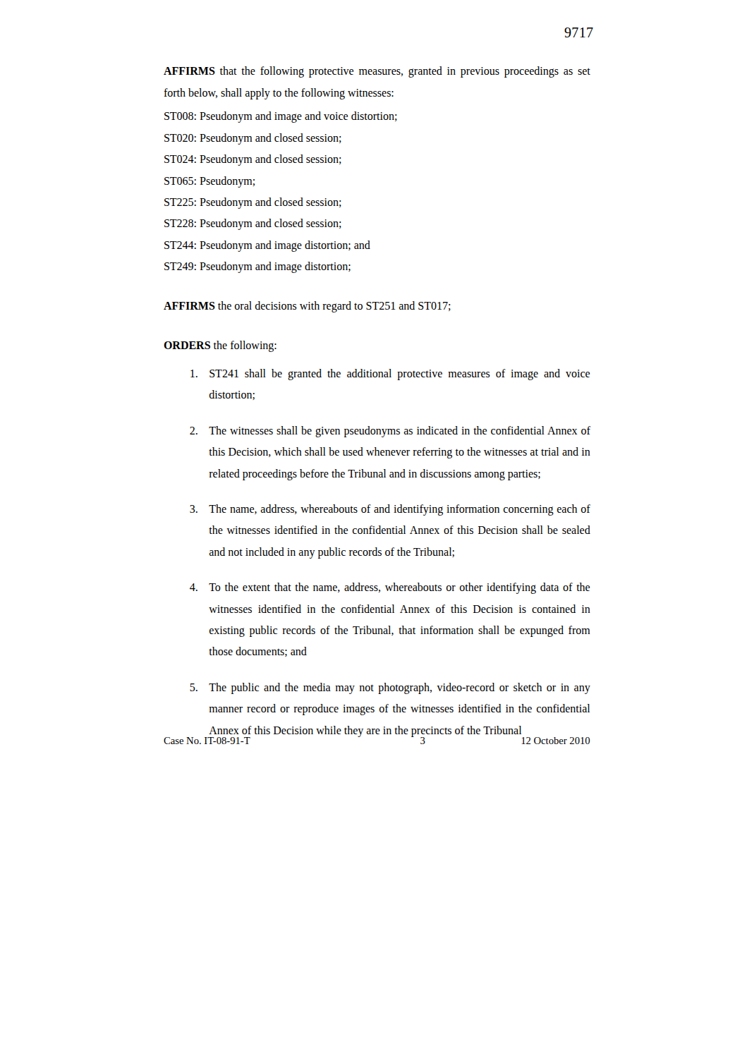9717
AFFIRMS that the following protective measures, granted in previous proceedings as set forth below, shall apply to the following witnesses:
ST008: Pseudonym and image and voice distortion;
ST020: Pseudonym and closed session;
ST024: Pseudonym and closed session;
ST065: Pseudonym;
ST225: Pseudonym and closed session;
ST228: Pseudonym and closed session;
ST244: Pseudonym and image distortion; and
ST249: Pseudonym and image distortion;
AFFIRMS the oral decisions with regard to ST251 and ST017;
ORDERS the following:
ST241 shall be granted the additional protective measures of image and voice distortion;
The witnesses shall be given pseudonyms as indicated in the confidential Annex of this Decision, which shall be used whenever referring to the witnesses at trial and in related proceedings before the Tribunal and in discussions among parties;
The name, address, whereabouts of and identifying information concerning each of the witnesses identified in the confidential Annex of this Decision shall be sealed and not included in any public records of the Tribunal;
To the extent that the name, address, whereabouts or other identifying data of the witnesses identified in the confidential Annex of this Decision is contained in existing public records of the Tribunal, that information shall be expunged from those documents; and
The public and the media may not photograph, video-record or sketch or in any manner record or reproduce images of the witnesses identified in the confidential Annex of this Decision while they are in the precincts of the Tribunal
Case No. IT-08-91-T 3 12 October 2010